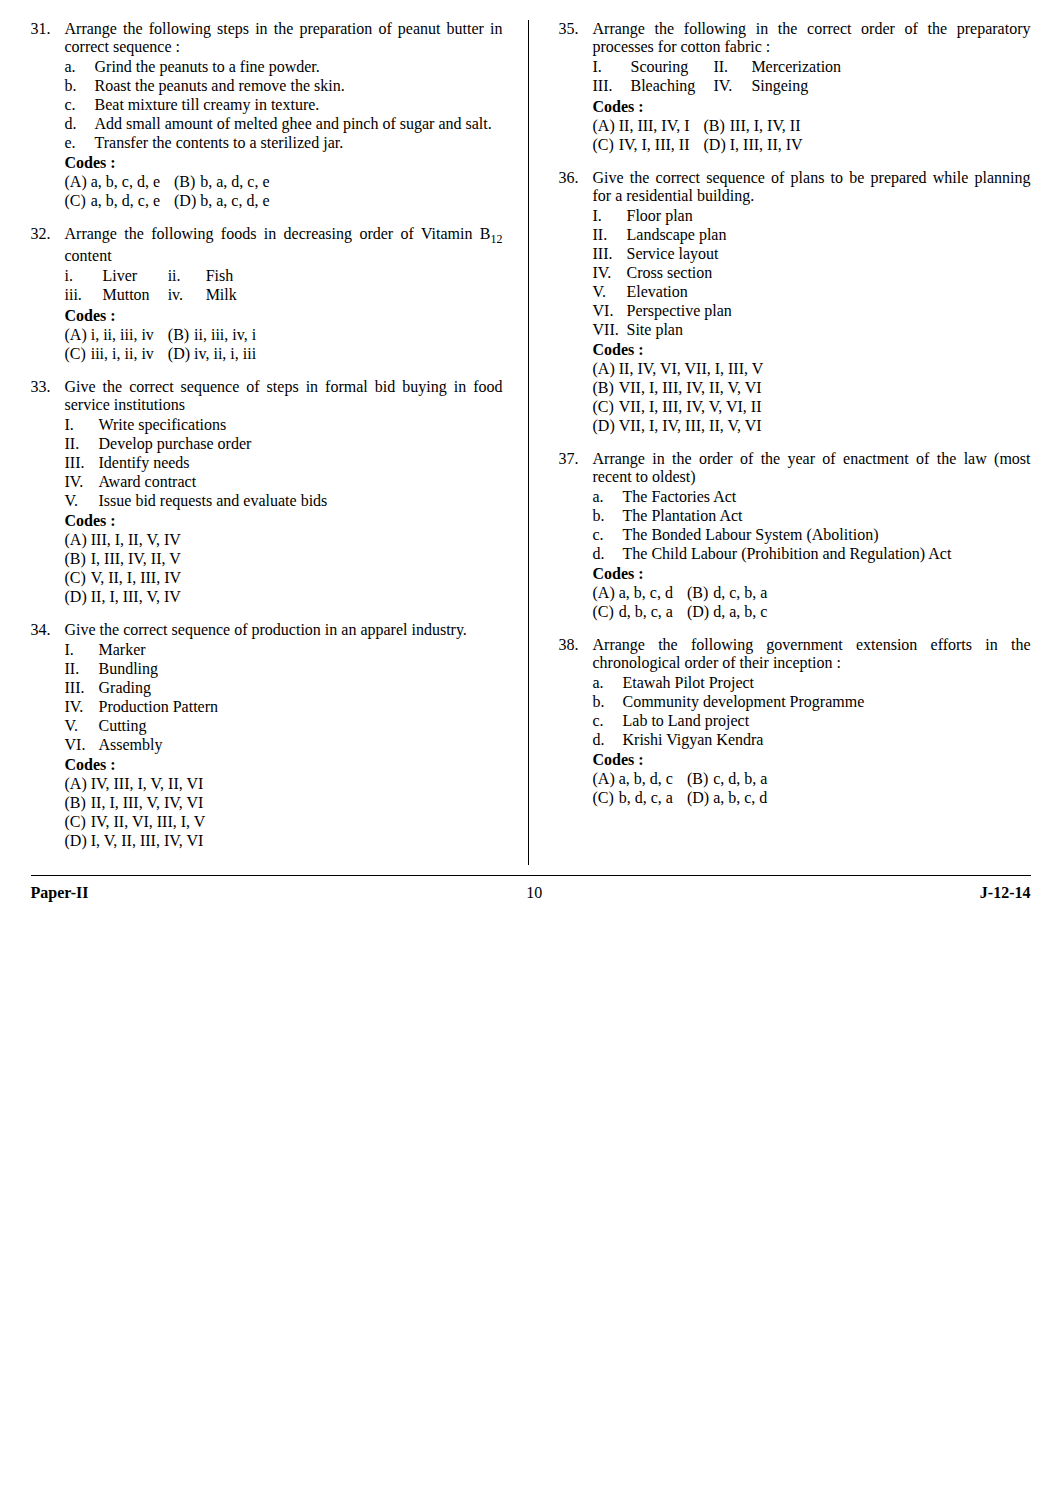31.
Arrange the following steps in the preparation of peanut butter in correct sequence :
a. Grind the peanuts to a fine powder.
b. Roast the peanuts and remove the skin.
c. Beat mixture till creamy in texture.
d. Add small amount of melted ghee and pinch of sugar and salt.
e. Transfer the contents to a sterilized jar.
Codes :
| (A) | a, b, c, d, e | (B) | b, a, d, c, e |
| (C) | a, b, d, c, e | (D) | b, a, c, d, e |
32.
Arrange the following foods in decreasing order of Vitamin B12 content
| i. | Liver | ii. | Fish |
| iii. | Mutton | iv. | Milk |
Codes :
| (A) | i, ii, iii, iv | (B) | ii, iii, iv, i |
| (C) | iii, i, ii, iv | (D) | iv, ii, i, iii |
33.
Give the correct sequence of steps in formal bid buying in food service institutions
I. Write specifications
II. Develop purchase order
III. Identify needs
IV. Award contract
V. Issue bid requests and evaluate bids
Codes :
| (A) | III, I, II, V, IV |
| (B) | I, III, IV, II, V |
| (C) | V, II, I, III, IV |
| (D) | II, I, III, V, IV |
34.
Give the correct sequence of production in an apparel industry.
I. Marker
II. Bundling
III. Grading
IV. Production Pattern
V. Cutting
VI. Assembly
Codes :
| (A) | IV, III, I, V, II, VI |
| (B) | II, I, III, V, IV, VI |
| (C) | IV, II, VI, III, I, V |
| (D) | I, V, II, III, IV, VI |
35.
Arrange the following in the correct order of the preparatory processes for cotton fabric :
| I. | Scouring | II. | Mercerization |
| III. | Bleaching | IV. | Singeing |
Codes :
| (A) | II, III, IV, I | (B) | III, I, IV, II |
| (C) | IV, I, III, II | (D) | I, III, II, IV |
36.
Give the correct sequence of plans to be prepared while planning for a residential building.
I. Floor plan
II. Landscape plan
III. Service layout
IV. Cross section
V. Elevation
VI. Perspective plan
VII. Site plan
Codes :
| (A) | II, IV, VI, VII, I, III, V |
| (B) | VII, I, III, IV, II, V, VI |
| (C) | VII, I, III, IV, V, VI, II |
| (D) | VII, I, IV, III, II, V, VI |
37.
Arrange in the order of the year of enactment of the law (most recent to oldest)
a. The Factories Act
b. The Plantation Act
c. The Bonded Labour System (Abolition)
d. The Child Labour (Prohibition and Regulation) Act
Codes :
| (A) | a, b, c, d | (B) | d, c, b, a |
| (C) | d, b, c, a | (D) | d, a, b, c |
38.
Arrange the following government extension efforts in the chronological order of their inception :
a. Etawah Pilot Project
b. Community development Programme
c. Lab to Land project
d. Krishi Vigyan Kendra
Codes :
| (A) | a, b, d, c | (B) | c, d, b, a |
| (C) | b, d, c, a | (D) | a, b, c, d |
Paper-II
10
J-12-14